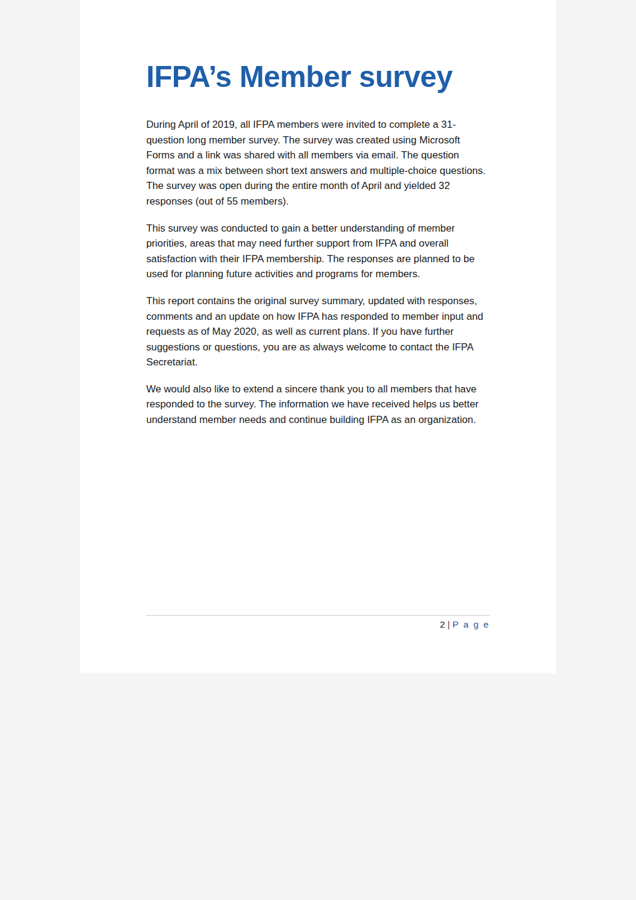IFPA’s Member survey
During April of 2019, all IFPA members were invited to complete a 31-question long member survey. The survey was created using Microsoft Forms and a link was shared with all members via email. The question format was a mix between short text answers and multiple-choice questions. The survey was open during the entire month of April and yielded 32 responses (out of 55 members).
This survey was conducted to gain a better understanding of member priorities, areas that may need further support from IFPA and overall satisfaction with their IFPA membership. The responses are planned to be used for planning future activities and programs for members.
This report contains the original survey summary, updated with responses, comments and an update on how IFPA has responded to member input and requests as of May 2020, as well as current plans. If you have further suggestions or questions, you are as always welcome to contact the IFPA Secretariat.
We would also like to extend a sincere thank you to all members that have responded to the survey. The information we have received helps us better understand member needs and continue building IFPA as an organization.
2 | P a g e